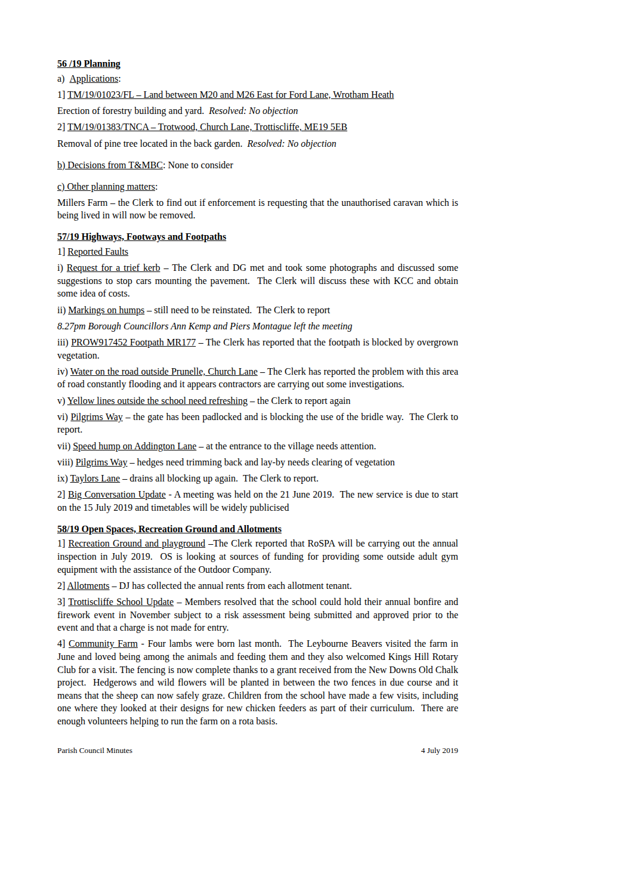56 /19 Planning
a) Applications:
1] TM/19/01023/FL – Land between M20 and M26 East for Ford Lane, Wrotham Heath
Erection of forestry building and yard. Resolved: No objection
2] TM/19/01383/TNCA – Trotwood, Church Lane, Trottiscliffe, ME19 5EB
Removal of pine tree located in the back garden. Resolved: No objection
b) Decisions from T&MBC: None to consider
c) Other planning matters:
Millers Farm – the Clerk to find out if enforcement is requesting that the unauthorised caravan which is being lived in will now be removed.
57/19 Highways, Footways and Footpaths
1] Reported Faults
i) Request for a trief kerb – The Clerk and DG met and took some photographs and discussed some suggestions to stop cars mounting the pavement. The Clerk will discuss these with KCC and obtain some idea of costs.
ii) Markings on humps – still need to be reinstated. The Clerk to report
8.27pm Borough Councillors Ann Kemp and Piers Montague left the meeting
iii) PROW917452 Footpath MR177 – The Clerk has reported that the footpath is blocked by overgrown vegetation.
iv) Water on the road outside Prunelle, Church Lane – The Clerk has reported the problem with this area of road constantly flooding and it appears contractors are carrying out some investigations.
v) Yellow lines outside the school need refreshing – the Clerk to report again
vi) Pilgrims Way – the gate has been padlocked and is blocking the use of the bridle way. The Clerk to report.
vii) Speed hump on Addington Lane – at the entrance to the village needs attention.
viii) Pilgrims Way – hedges need trimming back and lay-by needs clearing of vegetation
ix) Taylors Lane – drains all blocking up again. The Clerk to report.
2] Big Conversation Update - A meeting was held on the 21 June 2019. The new service is due to start on the 15 July 2019 and timetables will be widely publicised
58/19 Open Spaces, Recreation Ground and Allotments
1] Recreation Ground and playground –The Clerk reported that RoSPA will be carrying out the annual inspection in July 2019. OS is looking at sources of funding for providing some outside adult gym equipment with the assistance of the Outdoor Company.
2] Allotments – DJ has collected the annual rents from each allotment tenant.
3] Trottiscliffe School Update – Members resolved that the school could hold their annual bonfire and firework event in November subject to a risk assessment being submitted and approved prior to the event and that a charge is not made for entry.
4] Community Farm - Four lambs were born last month. The Leybourne Beavers visited the farm in June and loved being among the animals and feeding them and they also welcomed Kings Hill Rotary Club for a visit. The fencing is now complete thanks to a grant received from the New Downs Old Chalk project. Hedgerows and wild flowers will be planted in between the two fences in due course and it means that the sheep can now safely graze. Children from the school have made a few visits, including one where they looked at their designs for new chicken feeders as part of their curriculum. There are enough volunteers helping to run the farm on a rota basis.
Parish Council Minutes 4 July 2019